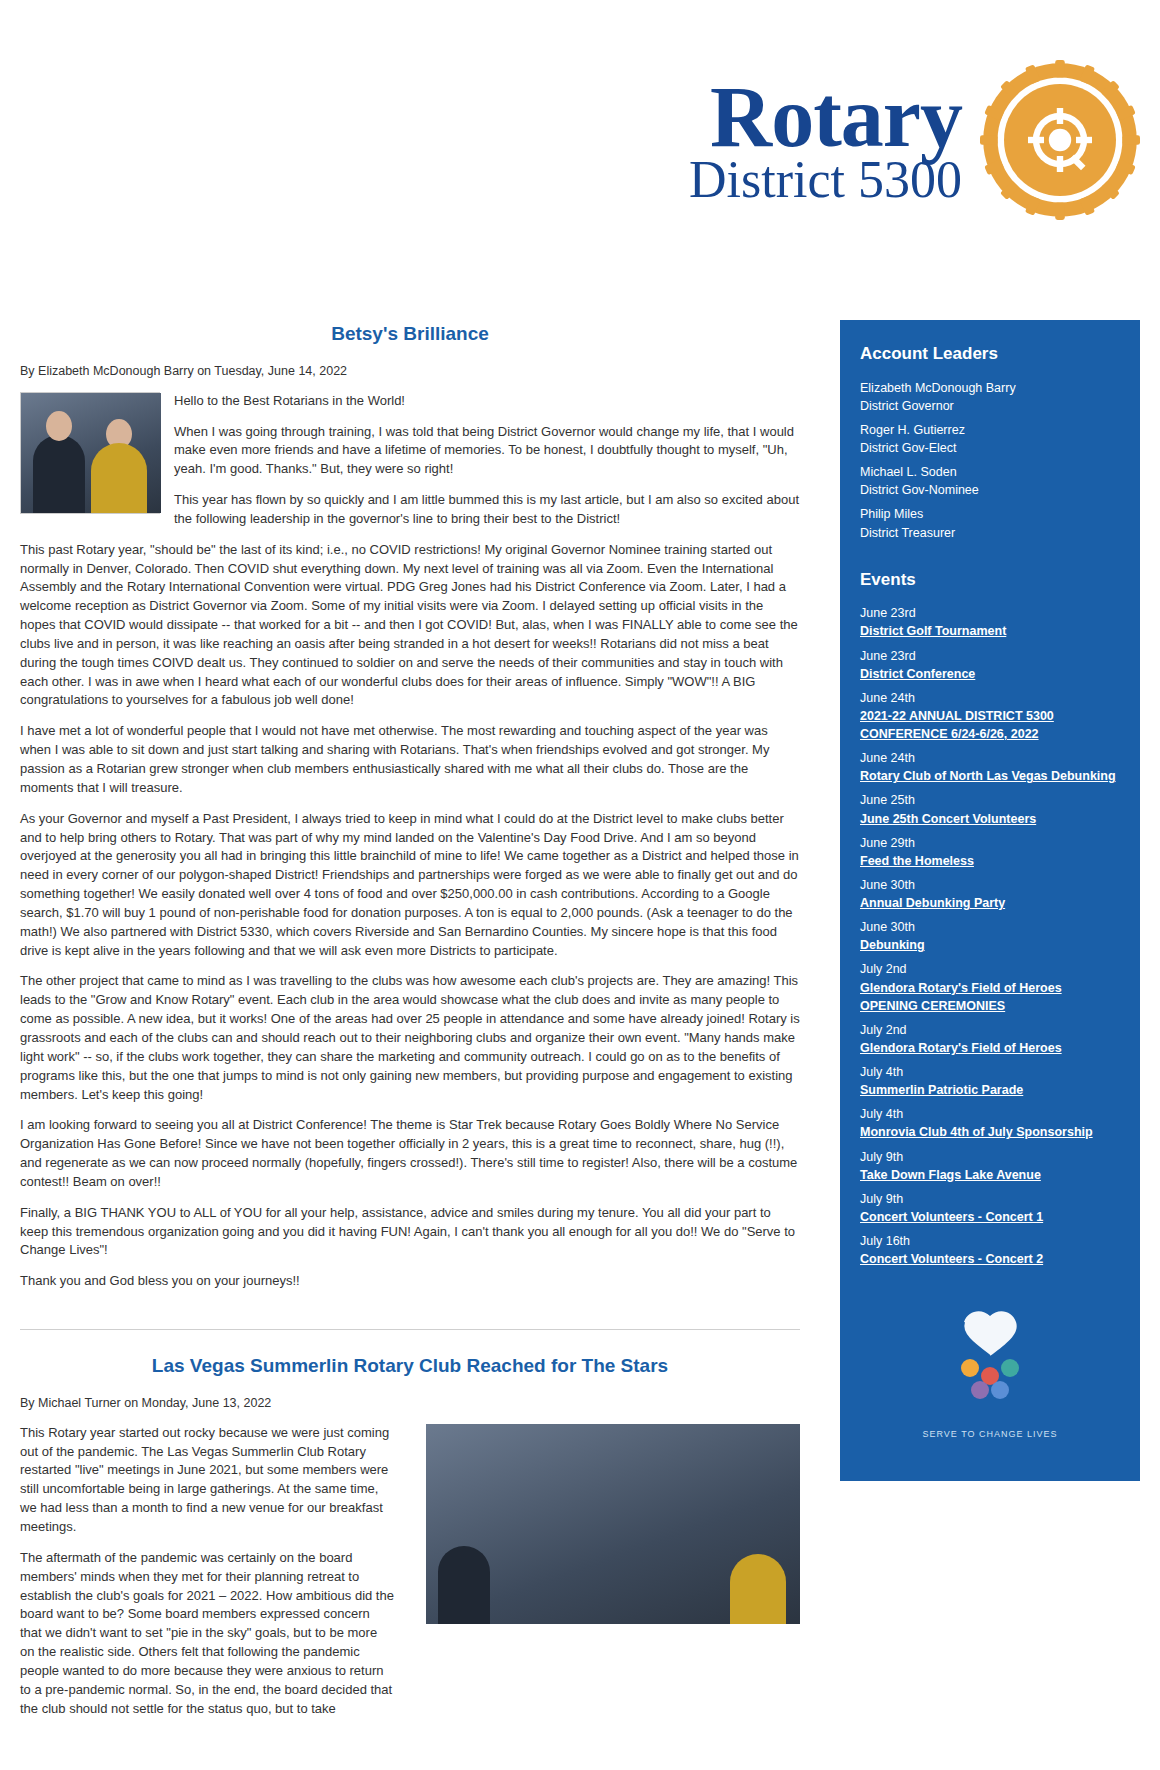Rotary District 5300
Betsy's Brilliance
By Elizabeth McDonough Barry on Tuesday, June 14, 2022
Hello to the Best Rotarians in the World!
When I was going through training, I was told that being District Governor would change my life, that I would make even more friends and have a lifetime of memories. To be honest, I doubtfully thought to myself, "Uh, yeah. I'm good. Thanks." But, they were so right!
This year has flown by so quickly and I am little bummed this is my last article, but I am also so excited about the following leadership in the governor's line to bring their best to the District!
This past Rotary year, "should be" the last of its kind; i.e., no COVID restrictions! My original Governor Nominee training started out normally in Denver, Colorado. Then COVID shut everything down. My next level of training was all via Zoom. Even the International Assembly and the Rotary International Convention were virtual. PDG Greg Jones had his District Conference via Zoom. Later, I had a welcome reception as District Governor via Zoom. Some of my initial visits were via Zoom. I delayed setting up official visits in the hopes that COVID would dissipate -- that worked for a bit -- and then I got COVID! But, alas, when I was FINALLY able to come see the clubs live and in person, it was like reaching an oasis after being stranded in a hot desert for weeks!! Rotarians did not miss a beat during the tough times COIVD dealt us. They continued to soldier on and serve the needs of their communities and stay in touch with each other. I was in awe when I heard what each of our wonderful clubs does for their areas of influence. Simply "WOW"!! A BIG congratulations to yourselves for a fabulous job well done!
I have met a lot of wonderful people that I would not have met otherwise. The most rewarding and touching aspect of the year was when I was able to sit down and just start talking and sharing with Rotarians. That's when friendships evolved and got stronger. My passion as a Rotarian grew stronger when club members enthusiastically shared with me what all their clubs do. Those are the moments that I will treasure.
As your Governor and myself a Past President, I always tried to keep in mind what I could do at the District level to make clubs better and to help bring others to Rotary. That was part of why my mind landed on the Valentine's Day Food Drive. And I am so beyond overjoyed at the generosity you all had in bringing this little brainchild of mine to life! We came together as a District and helped those in need in every corner of our polygon-shaped District! Friendships and partnerships were forged as we were able to finally get out and do something together! We easily donated well over 4 tons of food and over $250,000.00 in cash contributions. According to a Google search, $1.70 will buy 1 pound of non-perishable food for donation purposes. A ton is equal to 2,000 pounds. (Ask a teenager to do the math!) We also partnered with District 5330, which covers Riverside and San Bernardino Counties. My sincere hope is that this food drive is kept alive in the years following and that we will ask even more Districts to participate.
The other project that came to mind as I was travelling to the clubs was how awesome each club's projects are. They are amazing! This leads to the "Grow and Know Rotary" event. Each club in the area would showcase what the club does and invite as many people to come as possible. A new idea, but it works! One of the areas had over 25 people in attendance and some have already joined! Rotary is grassroots and each of the clubs can and should reach out to their neighboring clubs and organize their own event. "Many hands make light work" -- so, if the clubs work together, they can share the marketing and community outreach. I could go on as to the benefits of programs like this, but the one that jumps to mind is not only gaining new members, but providing purpose and engagement to existing members. Let's keep this going!
I am looking forward to seeing you all at District Conference! The theme is Star Trek because Rotary Goes Boldly Where No Service Organization Has Gone Before! Since we have not been together officially in 2 years, this is a great time to reconnect, share, hug (!!), and regenerate as we can now proceed normally (hopefully, fingers crossed!). There's still time to register! Also, there will be a costume contest!! Beam on over!!
Finally, a BIG THANK YOU to ALL of YOU for all your help, assistance, advice and smiles during my tenure. You all did your part to keep this tremendous organization going and you did it having FUN! Again, I can't thank you all enough for all you do!! We do "Serve to Change Lives"!
Thank you and God bless you on your journeys!!
Las Vegas Summerlin Rotary Club Reached for The Stars
By Michael Turner on Monday, June 13, 2022
This Rotary year started out rocky because we were just coming out of the pandemic. The Las Vegas Summerlin Club Rotary restarted "live" meetings in June 2021, but some members were still uncomfortable being in large gatherings. At the same time, we had less than a month to find a new venue for our breakfast meetings.
The aftermath of the pandemic was certainly on the board members' minds when they met for their planning retreat to establish the club's goals for 2021 – 2022. How ambitious did the board want to be? Some board members expressed concern that we didn't want to set "pie in the sky" goals, but to be more on the realistic side. Others felt that following the pandemic people wanted to do more because they were anxious to return to a pre-pandemic normal. So, in the end, the board decided that the club should not settle for the status quo, but to take
Account Leaders
Elizabeth McDonough Barry District Governor
Roger H. Gutierrez District Gov-Elect
Michael L. Soden District Gov-Nominee
Philip Miles District Treasurer
Events
June 23rd District Golf Tournament
June 23rd District Conference
June 24th 2021-22 ANNUAL DISTRICT 5300 CONFERENCE 6/24-6/26, 2022
June 24th Rotary Club of North Las Vegas Debunking
June 25th June 25th Concert Volunteers
June 29th Feed the Homeless
June 30th Annual Debunking Party
June 30th Debunking
July 2nd Glendora Rotary's Field of Heroes OPENING CEREMONIES
July 2nd Glendora Rotary's Field of Heroes
July 4th Summerlin Patriotic Parade
July 4th Monrovia Club 4th of July Sponsorship
July 9th Take Down Flags Lake Avenue
July 9th Concert Volunteers - Concert 1
July 16th Concert Volunteers - Concert 2
SERVE TO CHANGE LIVES